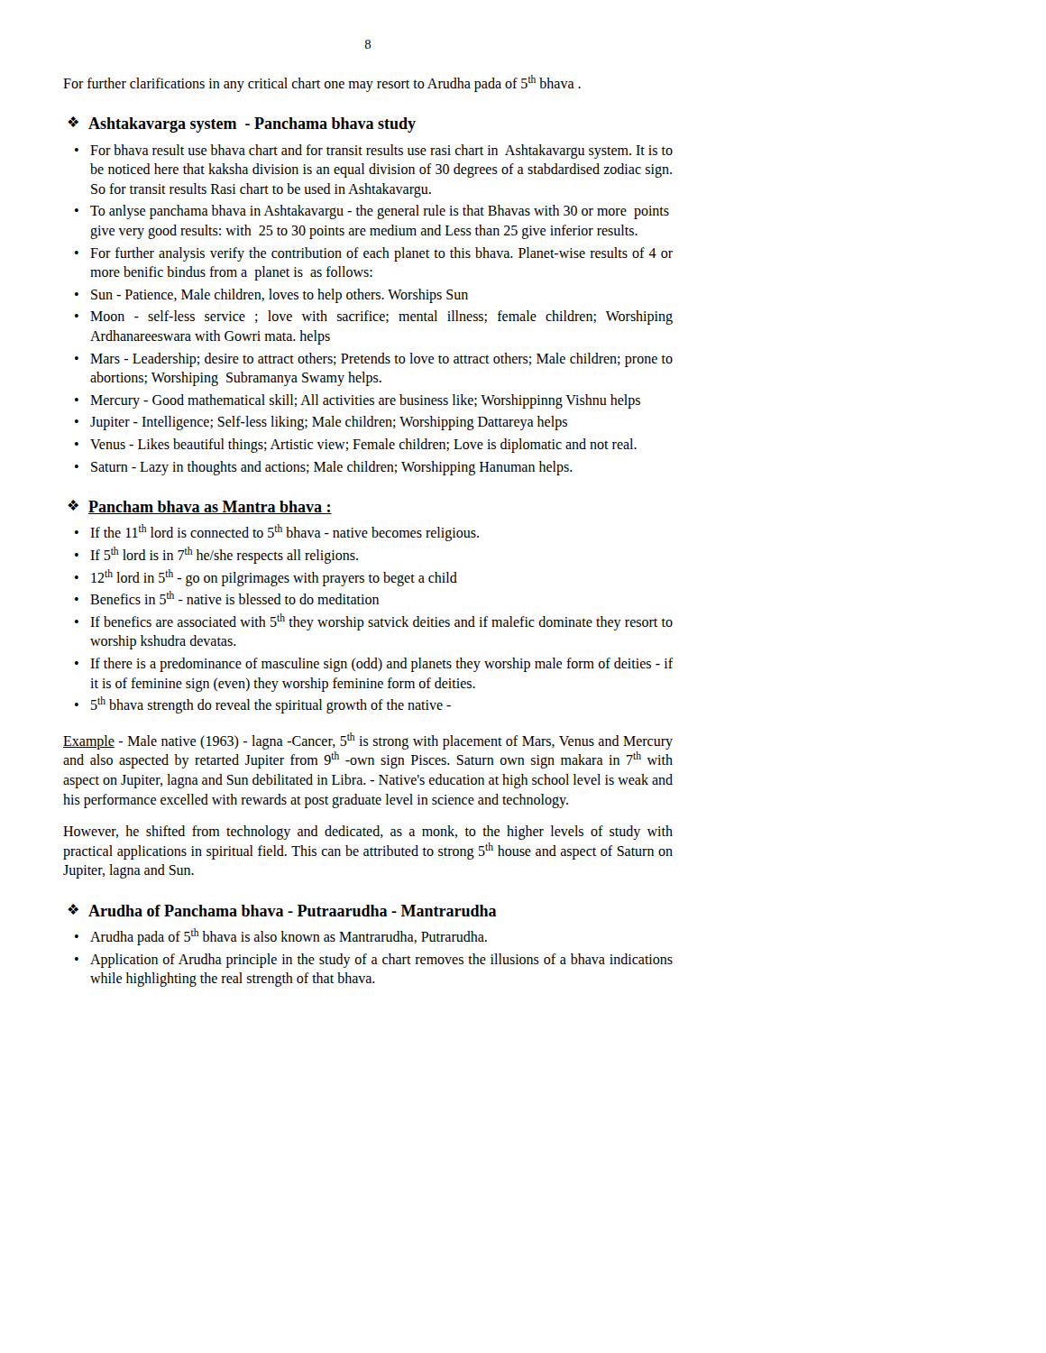8
For further clarifications in any critical chart one may resort to Arudha pada of 5th bhava .
Ashtakavarga system - Panchama bhava study
For bhava result use bhava chart and for transit results use rasi chart in Ashtakavargu system. It is to be noticed here that kaksha division is an equal division of 30 degrees of a stabdardised zodiac sign. So for transit results Rasi chart to be used in Ashtakavargu.
To anlyse panchama bhava in Ashtakavargu - the general rule is that Bhavas with 30 or more points give very good results: with 25 to 30 points are medium and Less than 25 give inferior results.
For further analysis verify the contribution of each planet to this bhava. Planet-wise results of 4 or more benific bindus from a planet is as follows:
Sun - Patience, Male children, loves to help others. Worships Sun
Moon - self-less service ; love with sacrifice; mental illness; female children; Worshiping Ardhanareeswara with Gowri mata. helps
Mars - Leadership; desire to attract others; Pretends to love to attract others; Male children; prone to abortions; Worshiping Subramanya Swamy helps.
Mercury - Good mathematical skill; All activities are business like; Worshippinng Vishnu helps
Jupiter - Intelligence; Self-less liking; Male children; Worshipping Dattareya helps
Venus - Likes beautiful things; Artistic view; Female children; Love is diplomatic and not real.
Saturn - Lazy in thoughts and actions; Male children; Worshipping Hanuman helps.
Pancham bhava as Mantra bhava :
If the 11th lord is connected to 5th bhava - native becomes religious.
If 5th lord is in 7th he/she respects all religions.
12th lord in 5th - go on pilgrimages with prayers to beget a child
Benefics in 5th - native is blessed to do meditation
If benefics are associated with 5th they worship satvick deities and if malefic dominate they resort to worship kshudra devatas.
If there is a predominance of masculine sign (odd) and planets they worship male form of deities - if it is of feminine sign (even) they worship feminine form of deities.
5th bhava strength do reveal the spiritual growth of the native -
Example - Male native (1963) - lagna -Cancer, 5th is strong with placement of Mars, Venus and Mercury and also aspected by retarted Jupiter from 9th -own sign Pisces. Saturn own sign makara in 7th with aspect on Jupiter, lagna and Sun debilitated in Libra. - Native's education at high school level is weak and his performance excelled with rewards at post graduate level in science and technology.
However, he shifted from technology and dedicated, as a monk, to the higher levels of study with practical applications in spiritual field. This can be attributed to strong 5th house and aspect of Saturn on Jupiter, lagna and Sun.
Arudha of Panchama bhava - Putraarudha - Mantrarudha
Arudha pada of 5th bhava is also known as Mantrarudha, Putrarudha.
Application of Arudha principle in the study of a chart removes the illusions of a bhava indications while highlighting the real strength of that bhava.